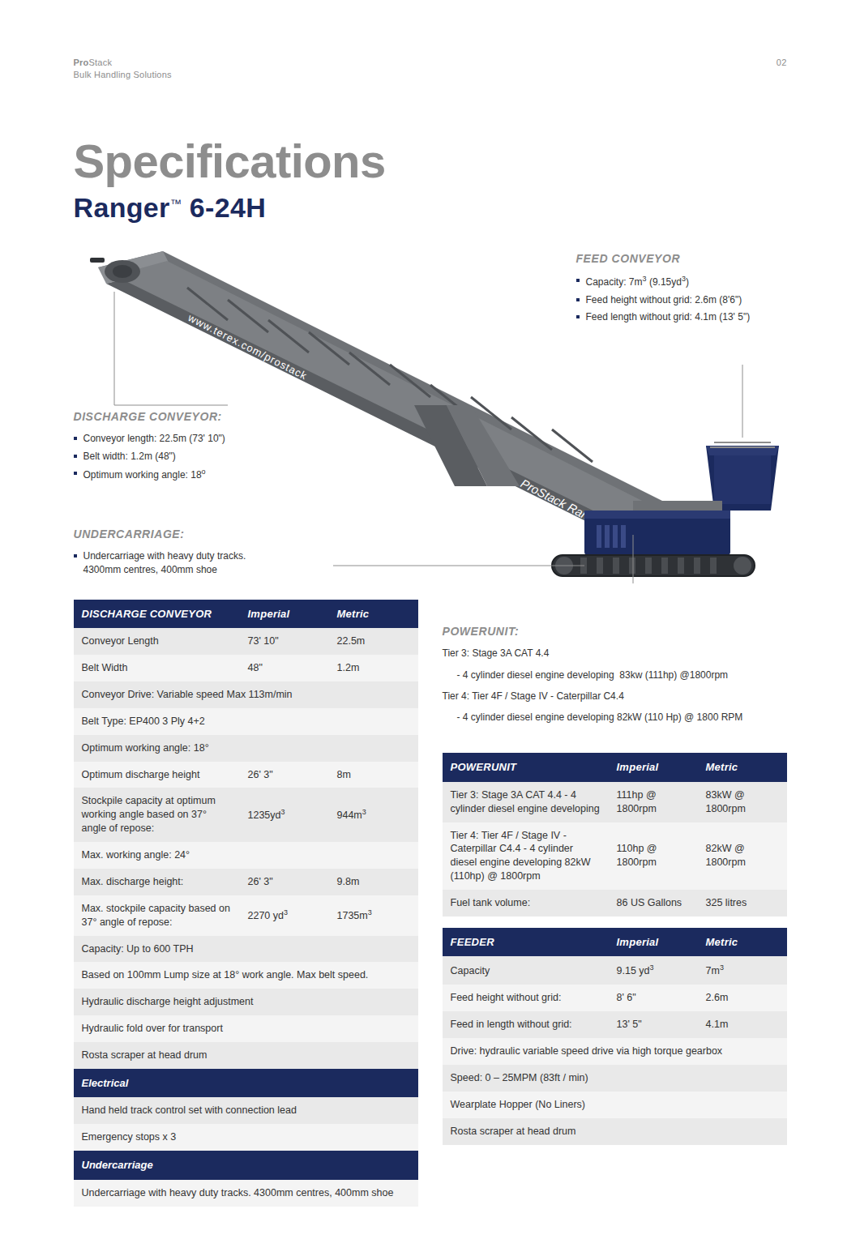Pro Stack Bulk Handling Solutions
02
Specifications
Ranger™ 6-24H
www.terex.com/prostack ProStack Ranger 6-24H
Feed Conveyor
Capacity: 7m3 (9.15yd3)
Feed height without grid: 2.6m (8'6")
Feed length without grid: 4.1m (13' 5")
Discharge Conveyor:
Conveyor length: 22.5m (73' 10")
Belt width: 1.2m (48")
Optimum working angle: 18o
Undercarriage:
Undercarriage with heavy duty tracks.
4300mm centres, 400mm shoe
| DISCHARGE CONVEYOR | Imperial | Metric |
| --- | --- | --- |
| Conveyor Length | 73' 10" | 22.5m |
| Belt Width | 48" | 1.2m |
| Conveyor Drive: Variable speed Max 113m/min |
| Belt Type: EP400 3 Ply 4+2 |
| Optimum working angle: 18° |
| Optimum discharge height | 26' 3" | 8m |
| Stockpile capacity at optimum working angle based on 37° angle of repose: | 1235yd 3 | 944m 3 |
| Max. working angle: 24° |
| Max. discharge height: | 26' 3" | 9.8m |
| Max. stockpile capacity based on 37° angle of repose: | 2270 yd 3 | 1735m 3 |
| Capacity: Up to 600 TPH |
| Based on 100mm Lump size at 18° work angle. Max belt speed. |
| Hydraulic discharge height adjustment |
| Hydraulic fold over for transport |
| Rosta scraper at head drum |
| Electrical |
| Hand held track control set with connection lead |
| Emergency stops x 3 |
| Undercarriage |
| Undercarriage with heavy duty tracks. 4300mm centres, 400mm shoe |
Powerunit:
Tier 3: Stage 3A CAT 4.4
- 4 cylinder diesel engine developing 83kw (111hp) @1800rpm
Tier 4: Tier 4F / Stage IV - Caterpillar C4.4
- 4 cylinder diesel engine developing 82kW (110 Hp) @ 1800 RPM
| POWERUNIT | Imperial | Metric |
| --- | --- | --- |
| Tier 3: Stage 3A CAT 4.4 - 4 cylinder diesel engine developing | 111hp @ 1800rpm | 83kW @ 1800rpm |
| Tier 4: Tier 4F / Stage IV - Caterpillar C4.4 - 4 cylinder diesel engine developing 82kW (110hp) @ 1800rpm | 110hp @ 1800rpm | 82kW @ 1800rpm |
| Fuel tank volume: | 86 US Gallons | 325 litres |
| FEEDER | Imperial | Metric |
| --- | --- | --- |
| Capacity | 9.15 yd 3 | 7m 3 |
| Feed height without grid: | 8' 6" | 2.6m |
| Feed in length without grid: | 13' 5" | 4.1m |
| Drive: hydraulic variable speed drive via high torque gearbox |
| Speed: 0 – 25MPM (83ft / min) |
| Wearplate Hopper (No Liners) |
| Rosta scraper at head drum |